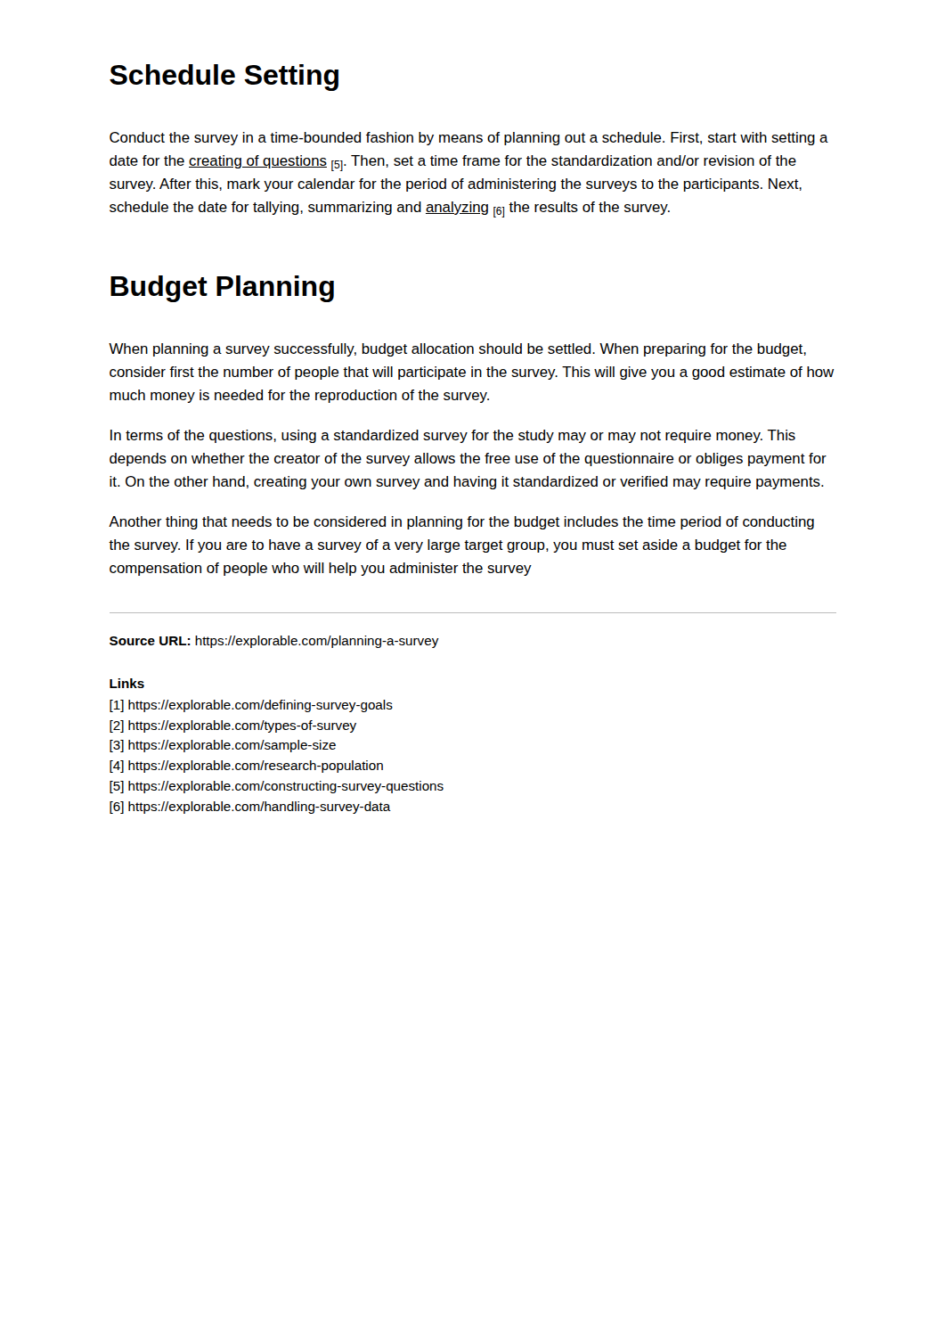Schedule Setting
Conduct the survey in a time-bounded fashion by means of planning out a schedule. First, start with setting a date for the creating of questions [5]. Then, set a time frame for the standardization and/or revision of the survey. After this, mark your calendar for the period of administering the surveys to the participants. Next, schedule the date for tallying, summarizing and analyzing [6] the results of the survey.
Budget Planning
When planning a survey successfully, budget allocation should be settled. When preparing for the budget, consider first the number of people that will participate in the survey. This will give you a good estimate of how much money is needed for the reproduction of the survey.
In terms of the questions, using a standardized survey for the study may or may not require money. This depends on whether the creator of the survey allows the free use of the questionnaire or obliges payment for it. On the other hand, creating your own survey and having it standardized or verified may require payments.
Another thing that needs to be considered in planning for the budget includes the time period of conducting the survey. If you are to have a survey of a very large target group, you must set aside a budget for the compensation of people who will help you administer the survey
Source URL: https://explorable.com/planning-a-survey
Links
[1] https://explorable.com/defining-survey-goals
[2] https://explorable.com/types-of-survey
[3] https://explorable.com/sample-size
[4] https://explorable.com/research-population
[5] https://explorable.com/constructing-survey-questions
[6] https://explorable.com/handling-survey-data